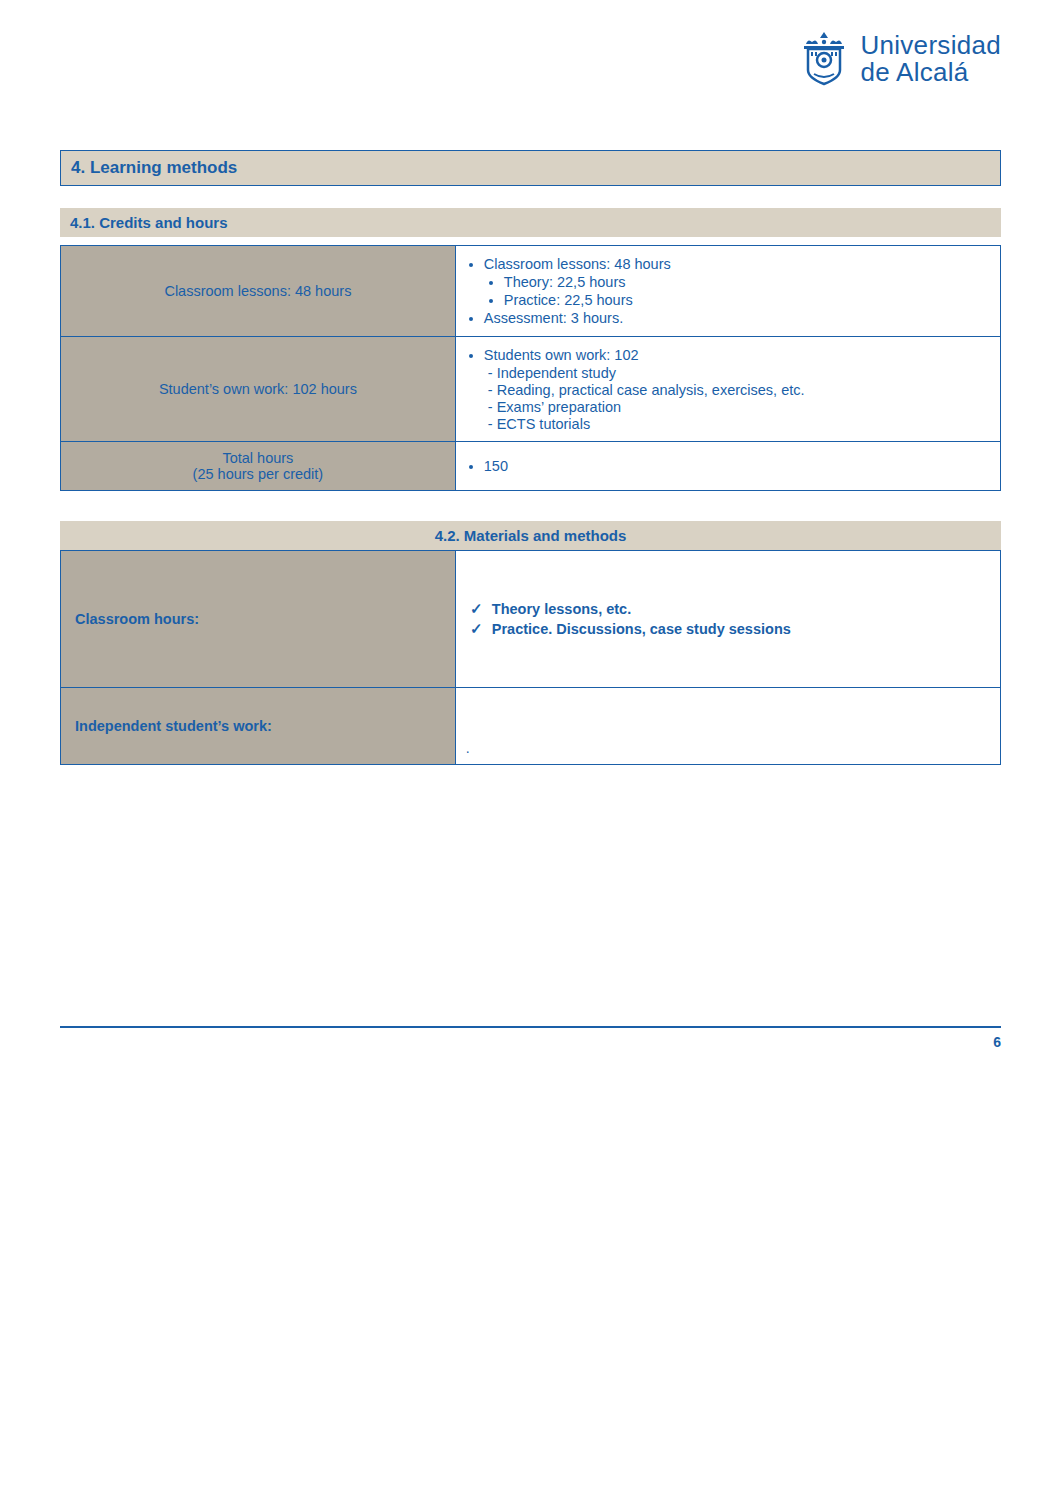Universidad
de Alcalá
4. Learning methods
4.1. Credits and hours
| Classroom lessons: 48 hours | Classroom lessons: 48 hours Theory: 22,5 hours Practice: 22,5 hours Assessment: 3 hours. |
| Student’s own work: 102 hours | Students own work: 102 - Independent study - Reading, practical case analysis, exercises, etc. - Exams’ preparation - ECTS tutorials |
| Total hours (25 hours per credit) | 150 |
4.2. Materials and methods
| Classroom hours: | Theory lessons, etc. Practice. Discussions, case study sessions |
| Independent student’s work: | . |
6